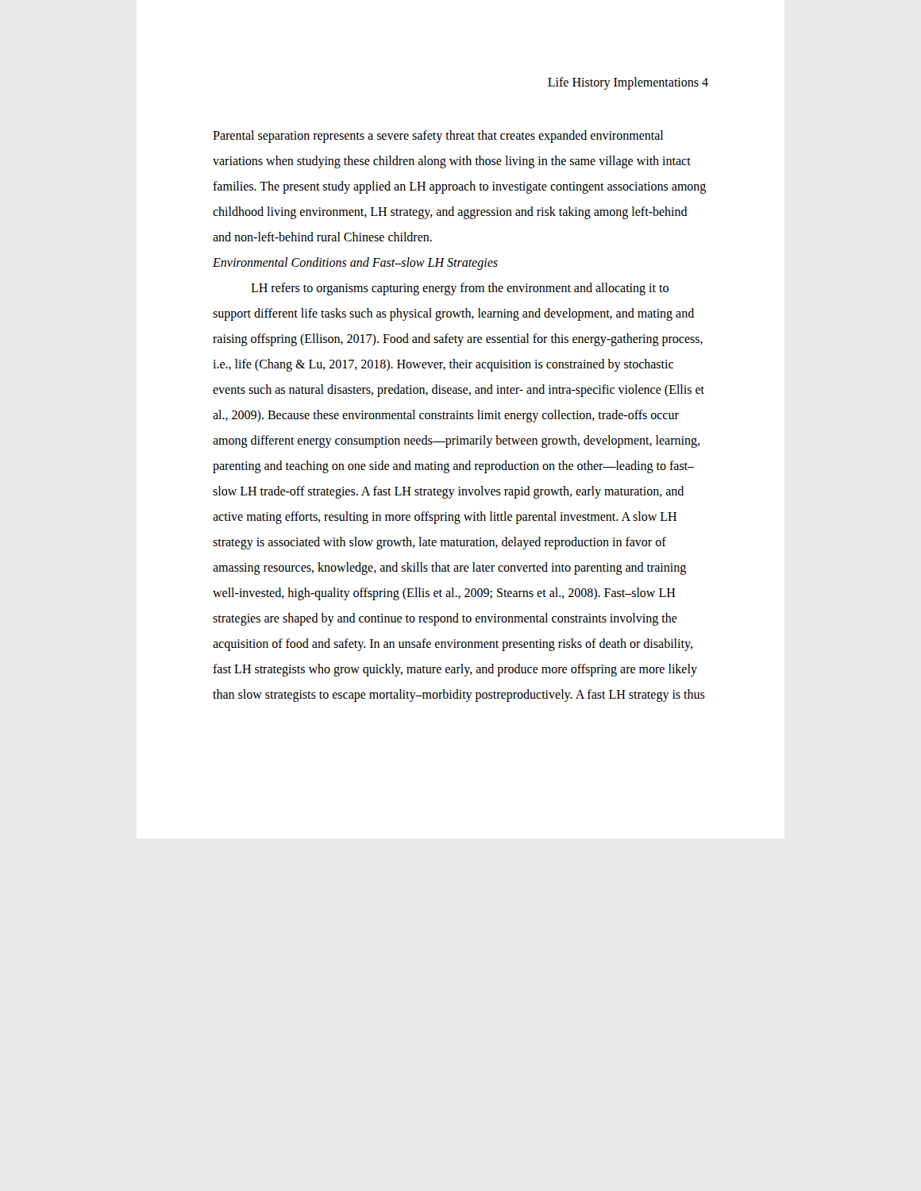Life History Implementations 4
Parental separation represents a severe safety threat that creates expanded environmental variations when studying these children along with those living in the same village with intact families. The present study applied an LH approach to investigate contingent associations among childhood living environment, LH strategy, and aggression and risk taking among left-behind and non-left-behind rural Chinese children.
Environmental Conditions and Fast–slow LH Strategies
LH refers to organisms capturing energy from the environment and allocating it to support different life tasks such as physical growth, learning and development, and mating and raising offspring (Ellison, 2017). Food and safety are essential for this energy-gathering process, i.e., life (Chang & Lu, 2017, 2018). However, their acquisition is constrained by stochastic events such as natural disasters, predation, disease, and inter- and intra-specific violence (Ellis et al., 2009). Because these environmental constraints limit energy collection, trade-offs occur among different energy consumption needs—primarily between growth, development, learning, parenting and teaching on one side and mating and reproduction on the other—leading to fast–slow LH trade-off strategies. A fast LH strategy involves rapid growth, early maturation, and active mating efforts, resulting in more offspring with little parental investment. A slow LH strategy is associated with slow growth, late maturation, delayed reproduction in favor of amassing resources, knowledge, and skills that are later converted into parenting and training well-invested, high-quality offspring (Ellis et al., 2009; Stearns et al., 2008). Fast–slow LH strategies are shaped by and continue to respond to environmental constraints involving the acquisition of food and safety. In an unsafe environment presenting risks of death or disability, fast LH strategists who grow quickly, mature early, and produce more offspring are more likely than slow strategists to escape mortality–morbidity postreproductively. A fast LH strategy is thus